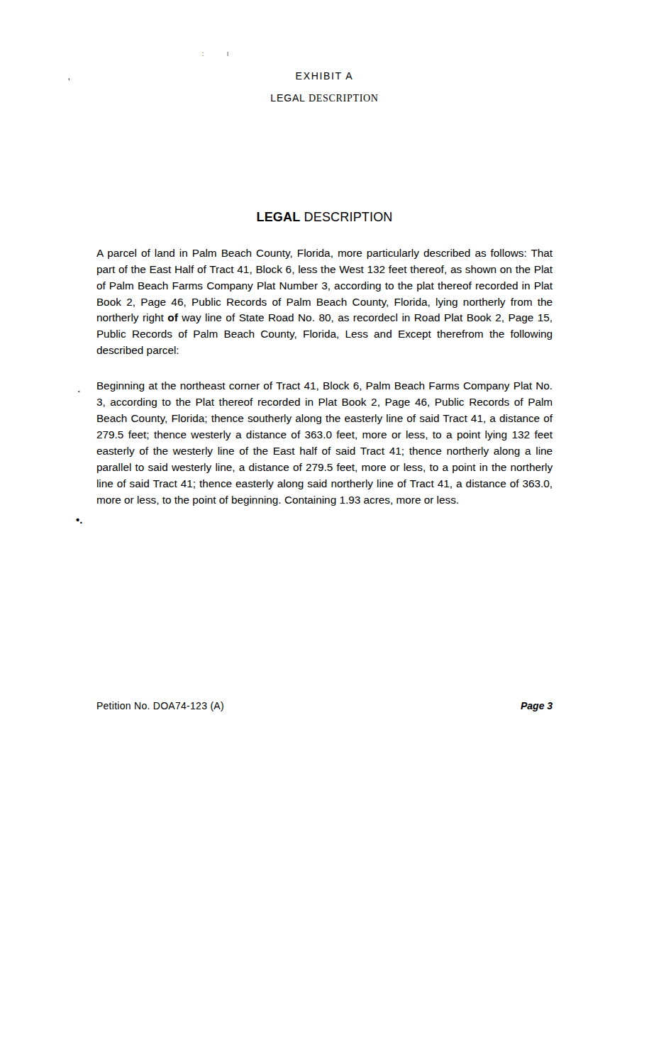: I
, EXHIBIT A
LEGAL DESCRIPTION
LEGAL DESCRIPTION
A parcel of land in Palm Beach County, Florida, more particularly described as follows: That part of the East Half of Tract 41, Block 6, less the West 132 feet thereof, as shown on the Plat of Palm Beach Farms Company Plat Number 3, according to the plat thereof recorded in Plat Book 2, Page 46, Public Records of Palm Beach County, Florida, lying northerly from the northerly right of way line of State Road No. 80, as recordecl in Road Plat Book 2, Page 15, Public Records of Palm Beach County, Florida, Less and Except therefrom the following described parcel:
Beginning at the northeast corner of Tract 41, Block 6, Palm Beach Farms Company Plat No. 3, according to the Plat thereof recorded in Plat Book 2, Page 46, Public Records of Palm Beach County, Florida; thence southerly along the easterly line of said Tract 41, a distance of 279.5 feet; thence westerly a distance of 363.0 feet, more or less, to a point lying 132 feet easterly of the westerly line of the East half of said Tract 41; thence northerly along a line parallel to said westerly line, a distance of 279.5 feet, more or less, to a point in the northerly line of said Tract 41; thence easterly along said northerly line of Tract 41, a distance of 363.0, more or less, to the point of beginning. Containing 1.93 acres, more or less.
.
•.
Petition No. DOA74-123 (A)
Page 3